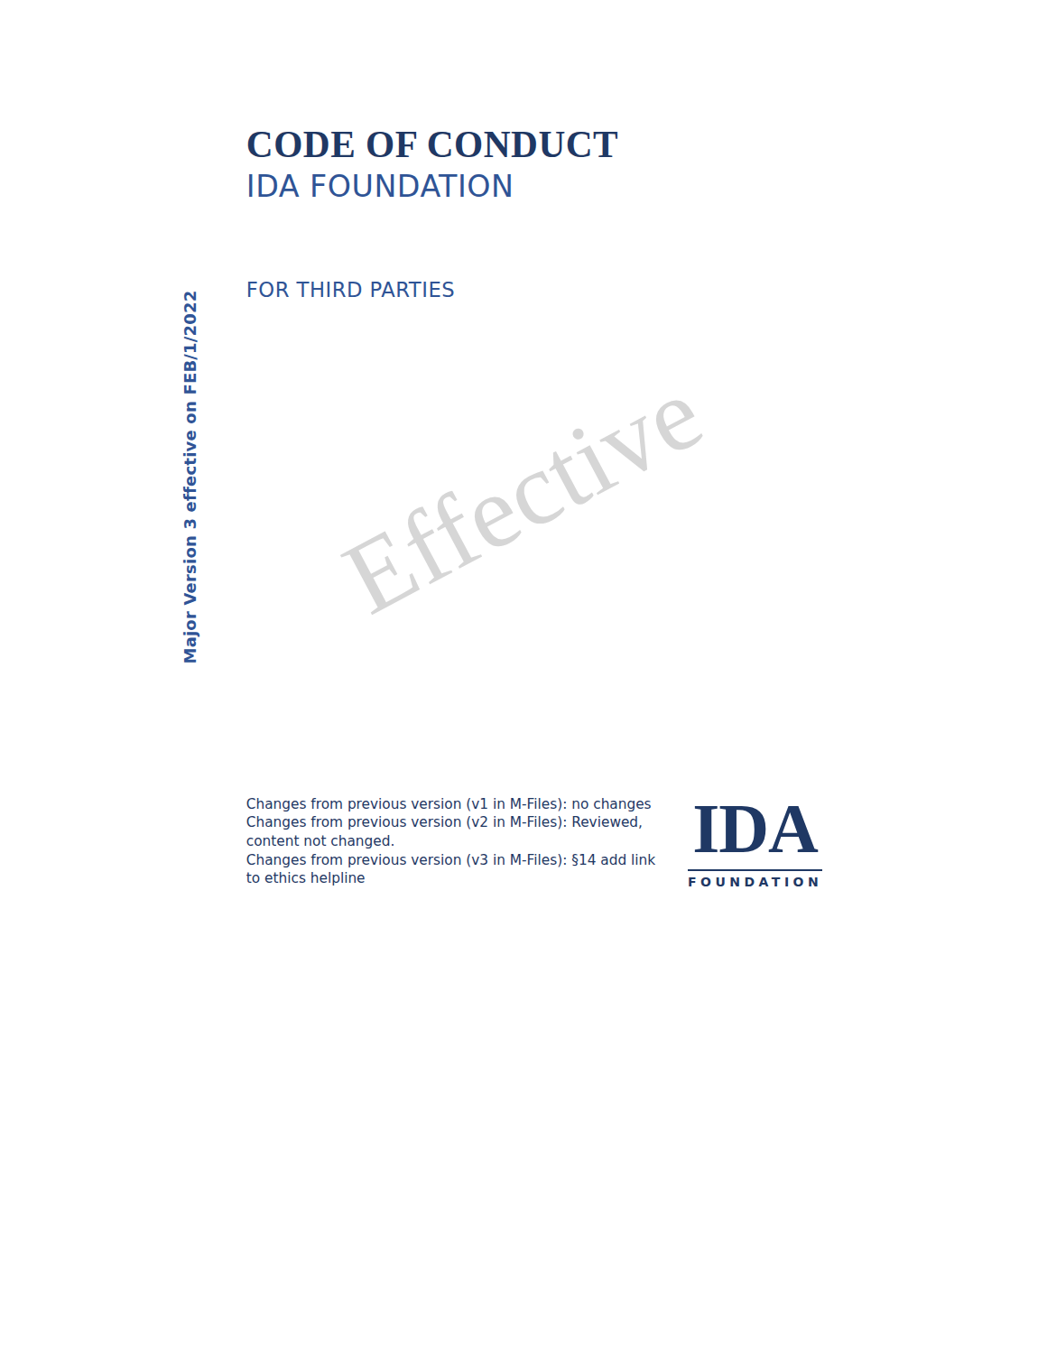Major Version 3 effective on FEB/1/2022
CODE OF CONDUCT
IDA FOUNDATION
FOR THIRD PARTIES
Effective
Changes from previous version (v1 in M-Files): no changes
Changes from previous version (v2 in M-Files): Reviewed, content not changed.
Changes from previous version (v3 in M-Files): §14 add link to ethics helpline
IDA
FOUNDATION